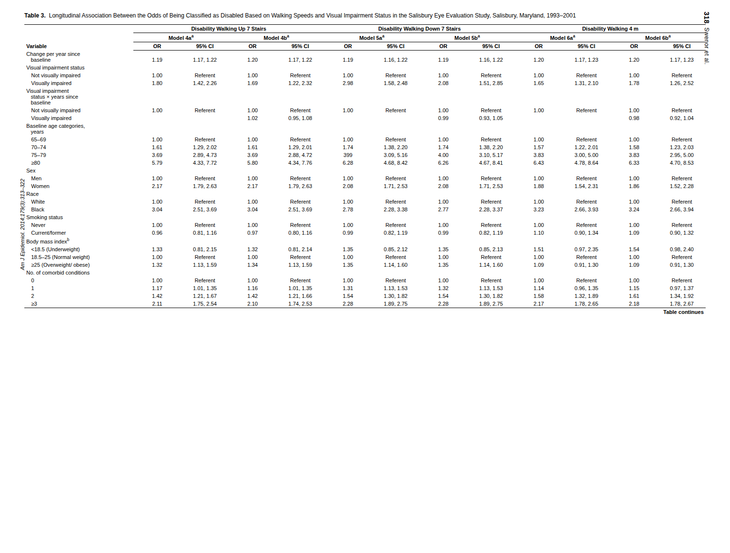318 Swenor et al.
Am J Epidemiol. 2014;179(3):313–322
Table 3. Longitudinal Association Between the Odds of Being Classified as Disabled Based on Walking Speeds and Visual Impairment Status in the Salisbury Eye Evaluation Study, Salisbury, Maryland, 1993–2001
| Variable | Disability Walking Up 7 Stairs | Disability Walking Down 7 Stairs | Disability Walking 4 m |
| --- | --- | --- | --- |
| Model 4a a | Model 4b a | Model 5a a | Model 5b a | Model 6a a | Model 6b a |
| OR | 95% CI | OR | 95% CI | OR | 95% CI | OR | 95% CI | OR | 95% CI | OR | 95% CI |
| Change per year since baseline | 1.19 | 1.17, 1.22 | 1.20 | 1.17, 1.22 | 1.19 | 1.16, 1.22 | 1.19 | 1.16, 1.22 | 1.20 | 1.17, 1.23 | 1.20 | 1.17, 1.23 |
| Visual impairment status | |
| Not visually impaired | 1.00 | Referent | 1.00 | Referent | 1.00 | Referent | 1.00 | Referent | 1.00 | Referent | 1.00 | Referent |
| Visually impaired | 1.80 | 1.42, 2.26 | 1.69 | 1.22, 2.32 | 2.98 | 1.58, 2.48 | 2.08 | 1.51, 2.85 | 1.65 | 1.31, 2.10 | 1.78 | 1.26, 2.52 |
| Visual impairment status × years since baseline | |
| Not visually impaired | 1.00 | Referent | 1.00 | Referent | 1.00 | Referent | 1.00 | Referent | 1.00 | Referent | 1.00 | Referent |
| Visually impaired | | | 1.02 | 0.95, 1.08 | | | 0.99 | 0.93, 1.05 | | | 0.98 | 0.92, 1.04 |
| Baseline age categories, years | |
| 65–69 | 1.00 | Referent | 1.00 | Referent | 1.00 | Referent | 1.00 | Referent | 1.00 | Referent | 1.00 | Referent |
| 70–74 | 1.61 | 1.29, 2.02 | 1.61 | 1.29, 2.01 | 1.74 | 1.38, 2.20 | 1.74 | 1.38, 2.20 | 1.57 | 1.22, 2.01 | 1.58 | 1.23, 2.03 |
| 75–79 | 3.69 | 2.89, 4.73 | 3.69 | 2.88, 4.72 | 399 | 3.09, 5.16 | 4.00 | 3.10, 5.17 | 3.83 | 3.00, 5.00 | 3.83 | 2.95, 5.00 |
| ≥80 | 5.79 | 4.33, 7.72 | 5.80 | 4.34, 7.76 | 6.28 | 4.68, 8.42 | 6.26 | 4.67, 8.41 | 6.43 | 4.78, 8.64 | 6.33 | 4.70, 8.53 |
| Sex | |
| Men | 1.00 | Referent | 1.00 | Referent | 1.00 | Referent | 1.00 | Referent | 1.00 | Referent | 1.00 | Referent |
| Women | 2.17 | 1.79, 2.63 | 2.17 | 1.79, 2.63 | 2.08 | 1.71, 2.53 | 2.08 | 1.71, 2.53 | 1.88 | 1.54, 2.31 | 1.86 | 1.52, 2.28 |
| Race | |
| White | 1.00 | Referent | 1.00 | Referent | 1.00 | Referent | 1.00 | Referent | 1.00 | Referent | 1.00 | Referent |
| Black | 3.04 | 2.51, 3.69 | 3.04 | 2.51, 3.69 | 2.78 | 2.28, 3.38 | 2.77 | 2.28, 3.37 | 3.23 | 2.66, 3.93 | 3.24 | 2.66, 3.94 |
| Smoking status | |
| Never | 1.00 | Referent | 1.00 | Referent | 1.00 | Referent | 1.00 | Referent | 1.00 | Referent | 1.00 | Referent |
| Current/former | 0.96 | 0.81, 1.16 | 0.97 | 0.80, 1.16 | 0.99 | 0.82, 1.19 | 0.99 | 0.82, 1.19 | 1.10 | 0.90, 1.34 | 1.09 | 0.90, 1.32 |
| Body mass index b | |
| <18.5 (Underweight) | 1.33 | 0.81, 2.15 | 1.32 | 0.81, 2.14 | 1.35 | 0.85, 2.12 | 1.35 | 0.85, 2.13 | 1.51 | 0.97, 2.35 | 1.54 | 0.98, 2.40 |
| 18.5–25 (Normal weight) | 1.00 | Referent | 1.00 | Referent | 1.00 | Referent | 1.00 | Referent | 1.00 | Referent | 1.00 | Referent |
| ≥25 (Overweight/ obese) | 1.32 | 1.13, 1.59 | 1.34 | 1.13, 1.59 | 1.35 | 1.14, 1.60 | 1.35 | 1.14, 1.60 | 1.09 | 0.91, 1.30 | 1.09 | 0.91, 1.30 |
| No. of comorbid conditions | |
| 0 | 1.00 | Referent | 1.00 | Referent | 1.00 | Referent | 1.00 | Referent | 1.00 | Referent | 1.00 | Referent |
| 1 | 1.17 | 1.01, 1.35 | 1.16 | 1.01, 1.35 | 1.31 | 1.13, 1.53 | 1.32 | 1.13, 1.53 | 1.14 | 0.96, 1.35 | 1.15 | 0.97, 1.37 |
| 2 | 1.42 | 1.21, 1.67 | 1.42 | 1.21, 1.66 | 1.54 | 1.30, 1.82 | 1.54 | 1.30, 1.82 | 1.58 | 1.32, 1.89 | 1.61 | 1.34, 1.92 |
| ≥3 | 2.11 | 1.75, 2.54 | 2.10 | 1.74, 2.53 | 2.28 | 1.89, 2.75 | 2.28 | 1.89, 2.75 | 2.17 | 1.78, 2.65 | 2.18 | 1.78, 2.67 |
| Table continues |